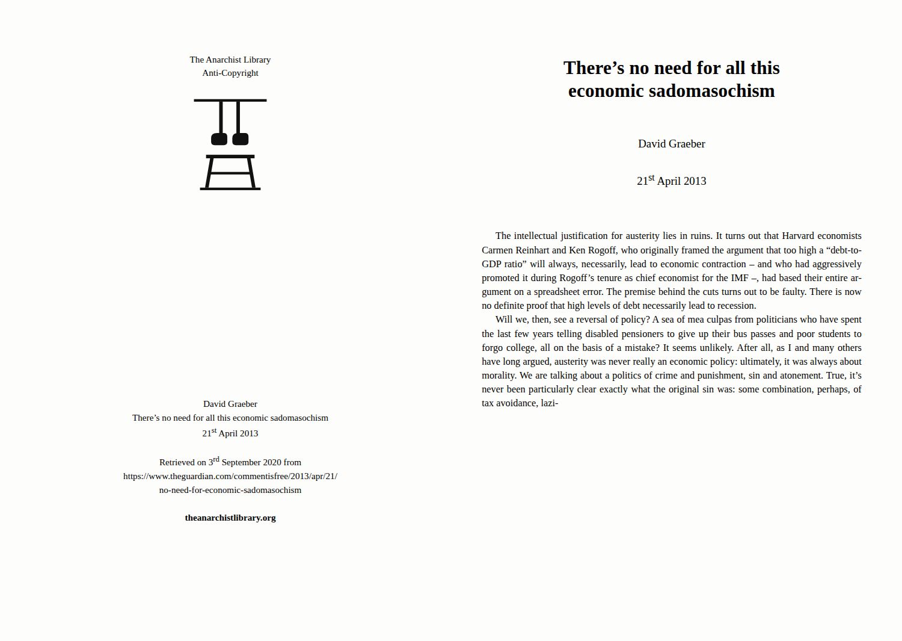The Anarchist Library
Anti-Copyright
David Graeber
There’s no need for all this economic sadomasochism
21st April 2013
Retrieved on 3rd September 2020 from
https://www.theguardian.com/commentisfree/2013/apr/21/
no-need-for-economic-sadomasochism
theanarchistlibrary.org
There’s no need for all this
economic sadomasochism
David Graeber
21st April 2013
The intellectual justification for austerity lies in ruins. It turns out that Harvard economists Carmen Reinhart and Ken Rogoff, who originally framed the argument that too high a “debt-to-GDP ratio” will always, necessarily, lead to economic contraction – and who had aggressively promoted it during Rogoff’s tenure as chief economist for the IMF –, had based their entire argument on a spreadsheet error. The premise behind the cuts turns out to be faulty. There is now no definite proof that high levels of debt necessarily lead to recession.
Will we, then, see a reversal of policy? A sea of mea culpas from politicians who have spent the last few years telling disabled pensioners to give up their bus passes and poor students to forgo college, all on the basis of a mistake? It seems unlikely. After all, as I and many others have long argued, austerity was never really an economic policy: ultimately, it was always about morality. We are talking about a politics of crime and punishment, sin and atonement. True, it’s never been particularly clear exactly what the original sin was: some combination, perhaps, of tax avoidance, lazi-